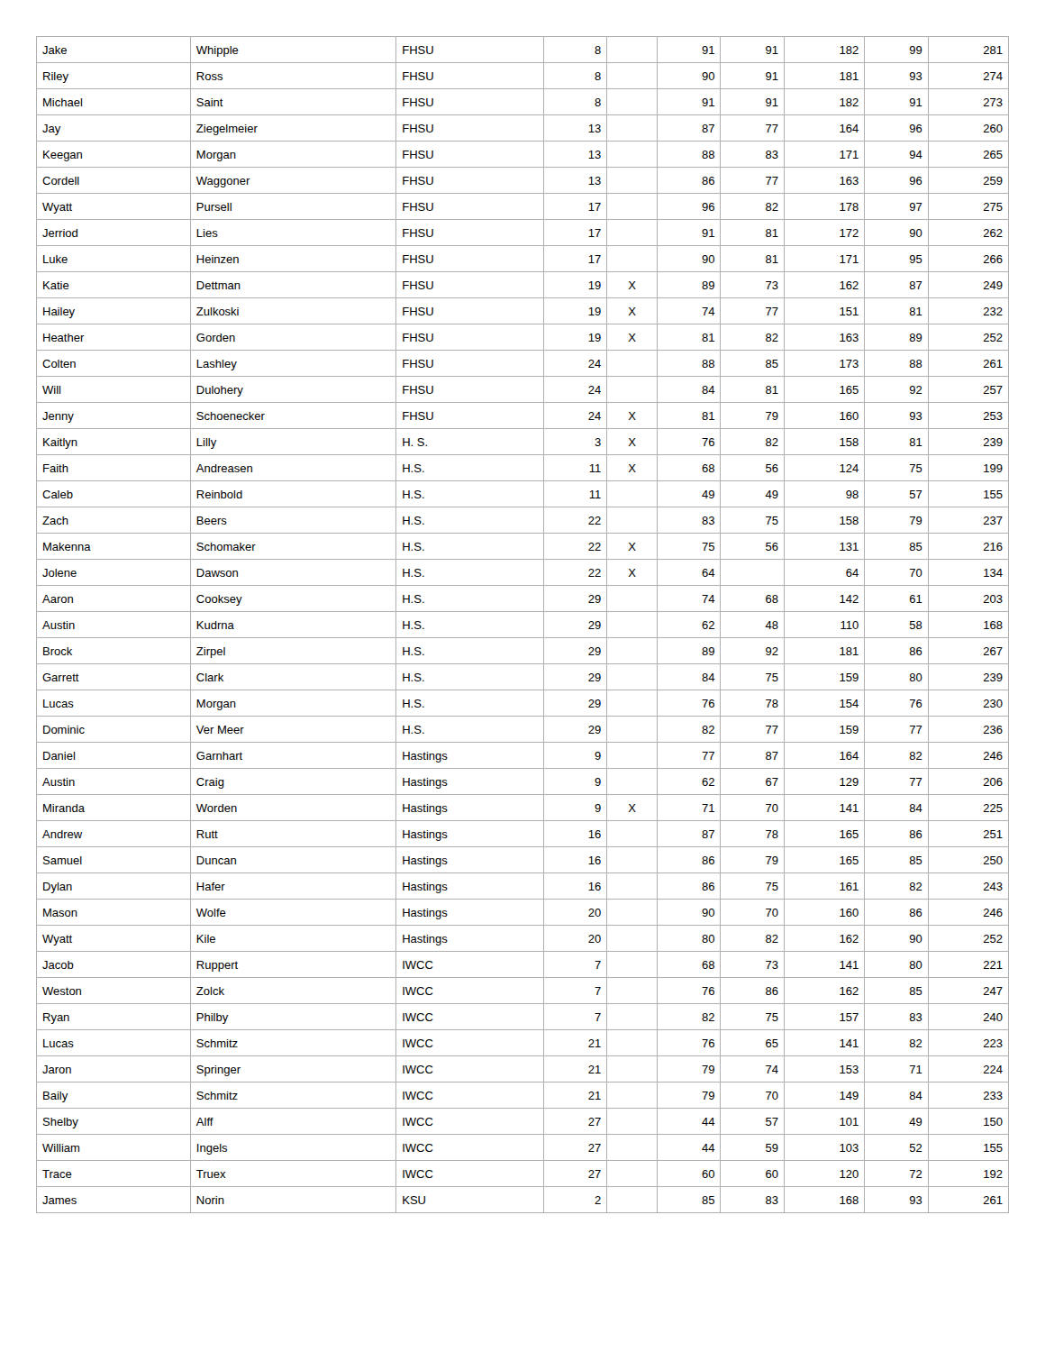| Jake | Whipple | FHSU | 8 | | 91 | 91 | 182 | 99 | 281 |
| Riley | Ross | FHSU | 8 | | 90 | 91 | 181 | 93 | 274 |
| Michael | Saint | FHSU | 8 | | 91 | 91 | 182 | 91 | 273 |
| Jay | Ziegelmeier | FHSU | 13 | | 87 | 77 | 164 | 96 | 260 |
| Keegan | Morgan | FHSU | 13 | | 88 | 83 | 171 | 94 | 265 |
| Cordell | Waggoner | FHSU | 13 | | 86 | 77 | 163 | 96 | 259 |
| Wyatt | Pursell | FHSU | 17 | | 96 | 82 | 178 | 97 | 275 |
| Jerriod | Lies | FHSU | 17 | | 91 | 81 | 172 | 90 | 262 |
| Luke | Heinzen | FHSU | 17 | | 90 | 81 | 171 | 95 | 266 |
| Katie | Dettman | FHSU | 19 | X | 89 | 73 | 162 | 87 | 249 |
| Hailey | Zulkoski | FHSU | 19 | X | 74 | 77 | 151 | 81 | 232 |
| Heather | Gorden | FHSU | 19 | X | 81 | 82 | 163 | 89 | 252 |
| Colten | Lashley | FHSU | 24 | | 88 | 85 | 173 | 88 | 261 |
| Will | Dulohery | FHSU | 24 | | 84 | 81 | 165 | 92 | 257 |
| Jenny | Schoenecker | FHSU | 24 | X | 81 | 79 | 160 | 93 | 253 |
| Kaitlyn | Lilly | H. S. | 3 | X | 76 | 82 | 158 | 81 | 239 |
| Faith | Andreasen | H.S. | 11 | X | 68 | 56 | 124 | 75 | 199 |
| Caleb | Reinbold | H.S. | 11 | | 49 | 49 | 98 | 57 | 155 |
| Zach | Beers | H.S. | 22 | | 83 | 75 | 158 | 79 | 237 |
| Makenna | Schomaker | H.S. | 22 | X | 75 | 56 | 131 | 85 | 216 |
| Jolene | Dawson | H.S. | 22 | X | 64 | | 64 | 70 | 134 |
| Aaron | Cooksey | H.S. | 29 | | 74 | 68 | 142 | 61 | 203 |
| Austin | Kudrna | H.S. | 29 | | 62 | 48 | 110 | 58 | 168 |
| Brock | Zirpel | H.S. | 29 | | 89 | 92 | 181 | 86 | 267 |
| Garrett | Clark | H.S. | 29 | | 84 | 75 | 159 | 80 | 239 |
| Lucas | Morgan | H.S. | 29 | | 76 | 78 | 154 | 76 | 230 |
| Dominic | Ver Meer | H.S. | 29 | | 82 | 77 | 159 | 77 | 236 |
| Daniel | Garnhart | Hastings | 9 | | 77 | 87 | 164 | 82 | 246 |
| Austin | Craig | Hastings | 9 | | 62 | 67 | 129 | 77 | 206 |
| Miranda | Worden | Hastings | 9 | X | 71 | 70 | 141 | 84 | 225 |
| Andrew | Rutt | Hastings | 16 | | 87 | 78 | 165 | 86 | 251 |
| Samuel | Duncan | Hastings | 16 | | 86 | 79 | 165 | 85 | 250 |
| Dylan | Hafer | Hastings | 16 | | 86 | 75 | 161 | 82 | 243 |
| Mason | Wolfe | Hastings | 20 | | 90 | 70 | 160 | 86 | 246 |
| Wyatt | Kile | Hastings | 20 | | 80 | 82 | 162 | 90 | 252 |
| Jacob | Ruppert | IWCC | 7 | | 68 | 73 | 141 | 80 | 221 |
| Weston | Zolck | IWCC | 7 | | 76 | 86 | 162 | 85 | 247 |
| Ryan | Philby | IWCC | 7 | | 82 | 75 | 157 | 83 | 240 |
| Lucas | Schmitz | IWCC | 21 | | 76 | 65 | 141 | 82 | 223 |
| Jaron | Springer | IWCC | 21 | | 79 | 74 | 153 | 71 | 224 |
| Baily | Schmitz | IWCC | 21 | | 79 | 70 | 149 | 84 | 233 |
| Shelby | Alff | IWCC | 27 | | 44 | 57 | 101 | 49 | 150 |
| William | Ingels | IWCC | 27 | | 44 | 59 | 103 | 52 | 155 |
| Trace | Truex | IWCC | 27 | | 60 | 60 | 120 | 72 | 192 |
| James | Norin | KSU | 2 | | 85 | 83 | 168 | 93 | 261 |